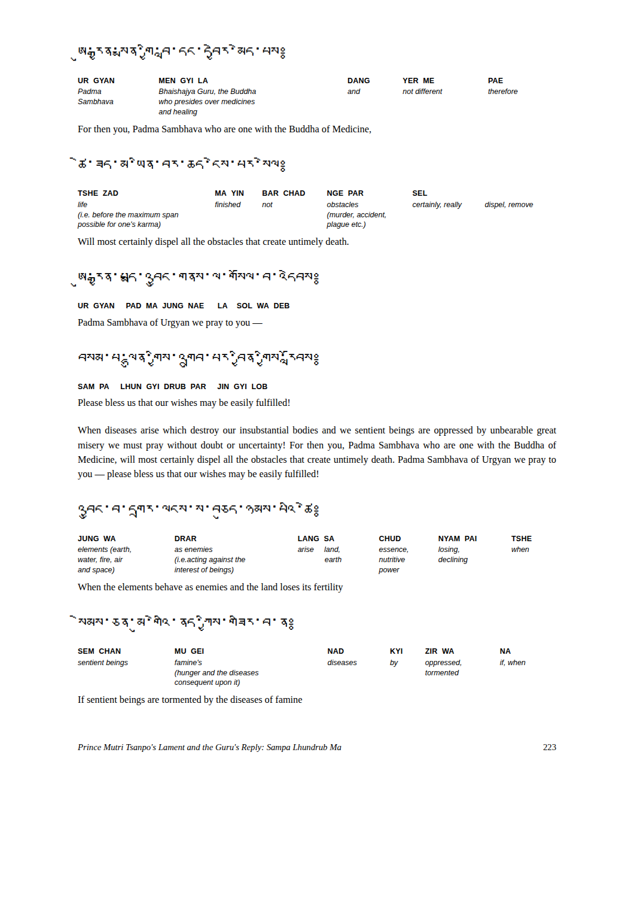ཨུ་རྒྱན་སྨན་གྱི་བླ་དང་དབྱེར་མེད་པས༔
| UR GYAN | MEN GYI LA | DANG | YER ME | PAE |
| Padma Sambhava | Bhaishajya Guru, the Buddha who presides over medicines and healing | and | not different | therefore |
For then you, Padma Sambhava who are one with the Buddha of Medicine,
ཚེ་ཟད་མ་ཡིན་བར་ཆད་ངེས་པར་སེལ༔
| TSHE ZAD | MA YIN | BAR CHAD | NGE PAR | SEL |
| life (i.e. before the maximum span possible for one's karma) | finished | not | obstacles (murder, accident, plague etc.) | certainly, really | dispel, remove |
Will most certainly dispel all the obstacles that create untimely death.
ཨུ་རྒྱན་པདྨ་འབྱུང་གནས་ལ་གསོལ་བ་འདེབས༔
UR GYAN PAD MA JUNG NAE LA SOL WA DEB
Padma Sambhava of Urgyan we pray to you —
བསམ་པ་ལྷུན་གྱིས་འགྲུབ་པར་བྱིན་གྱིས་རློབས༔
SAM PA LHUN GYI DRUB PAR JIN GYI LOB
Please bless us that our wishes may be easily fulfilled!
When diseases arise which destroy our insubstantial bodies and we sentient beings are oppressed by unbearable great misery we must pray without doubt or uncertainty! For then you, Padma Sambhava who are one with the Buddha of Medicine, will most certainly dispel all the obstacles that create untimely death. Padma Sambhava of Urgyan we pray to you — please bless us that our wishes may be easily fulfilled!
འབྱུང་བ་དགྲར་ལངས་ས་བཅུད་ཉམས་པའི་ཚེ༔
| JUNG WA | DRAR | LANG SA | CHUD | NYAM PAI | TSHE |
| elements (earth, water, fire, air and space) | as enemies (i.e.acting against the interest of beings) | arise land, earth | essence, nutritive power | losing, declining | when |
When the elements behave as enemies and the land loses its fertility
སེམས་ཅན་མུ་གེའི་ནད་ཀྱིས་གཟིར་བ་ན༔
| SEM CHAN | MU GEI | NAD | KYI | ZIR WA | NA |
| sentient beings | famine's (hunger and the diseases consequent upon it) | diseases | by | oppressed, tormented | if, when |
If sentient beings are tormented by the diseases of famine
Prince Mutri Tsanpo's Lament and the Guru's Reply: Sampa Lhundrub Ma 223